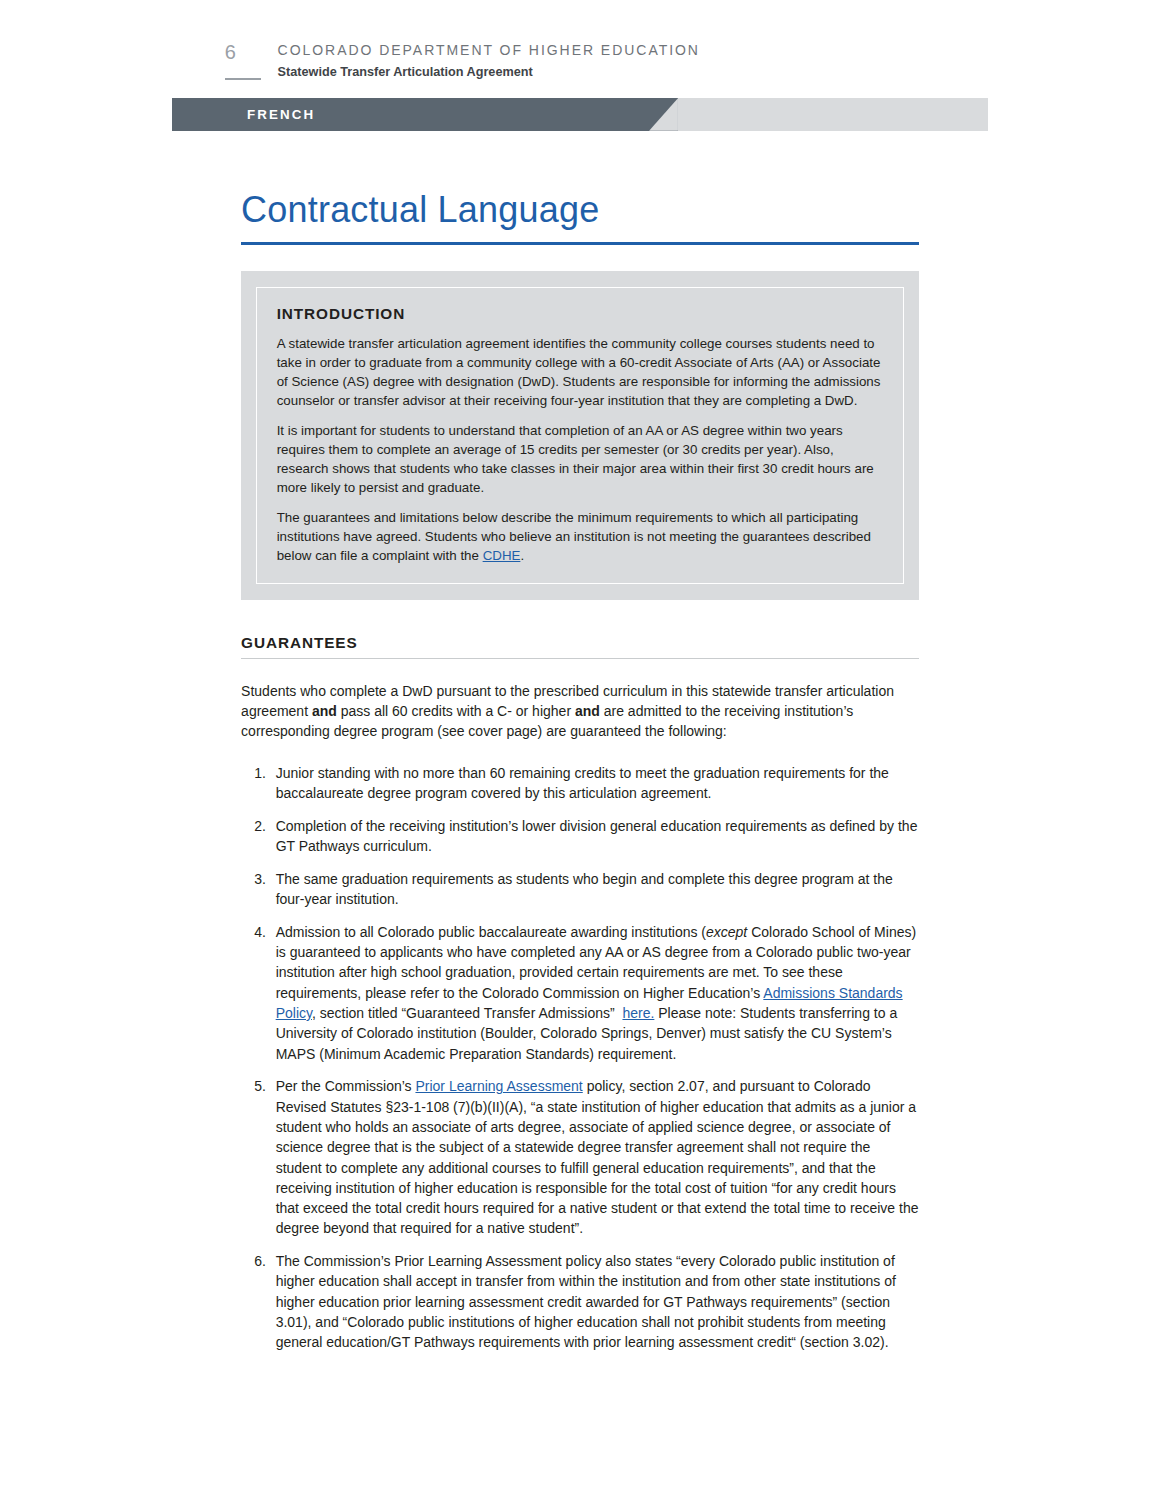6
Colorado Department of Higher Education
Statewide Transfer Articulation Agreement
FRENCH
Contractual Language
INTRODUCTION
A statewide transfer articulation agreement identifies the community college courses students need to take in order to graduate from a community college with a 60-credit Associate of Arts (AA) or Associate of Science (AS) degree with designation (DwD). Students are responsible for informing the admissions counselor or transfer advisor at their receiving four-year institution that they are completing a DwD.
It is important for students to understand that completion of an AA or AS degree within two years requires them to complete an average of 15 credits per semester (or 30 credits per year). Also, research shows that students who take classes in their major area within their first 30 credit hours are more likely to persist and graduate.
The guarantees and limitations below describe the minimum requirements to which all participating institutions have agreed. Students who believe an institution is not meeting the guarantees described below can file a complaint with the CDHE.
GUARANTEES
Students who complete a DwD pursuant to the prescribed curriculum in this statewide transfer articulation agreement and pass all 60 credits with a C- or higher and are admitted to the receiving institution’s corresponding degree program (see cover page) are guaranteed the following:
Junior standing with no more than 60 remaining credits to meet the graduation requirements for the baccalaureate degree program covered by this articulation agreement.
Completion of the receiving institution’s lower division general education requirements as defined by the GT Pathways curriculum.
The same graduation requirements as students who begin and complete this degree program at the four-year institution.
Admission to all Colorado public baccalaureate awarding institutions (except Colorado School of Mines) is guaranteed to applicants who have completed any AA or AS degree from a Colorado public two-year institution after high school graduation, provided certain requirements are met. To see these requirements, please refer to the Colorado Commission on Higher Education’s Admissions Standards Policy, section titled “Guaranteed Transfer Admissions” here. Please note: Students transferring to a University of Colorado institution (Boulder, Colorado Springs, Denver) must satisfy the CU System’s MAPS (Minimum Academic Preparation Standards) requirement.
Per the Commission’s Prior Learning Assessment policy, section 2.07, and pursuant to Colorado Revised Statutes §23-1-108 (7)(b)(II)(A), “a state institution of higher education that admits as a junior a student who holds an associate of arts degree, associate of applied science degree, or associate of science degree that is the subject of a statewide degree transfer agreement shall not require the student to complete any additional courses to fulfill general education requirements”, and that the receiving institution of higher education is responsible for the total cost of tuition “for any credit hours that exceed the total credit hours required for a native student or that extend the total time to receive the degree beyond that required for a native student”.
The Commission’s Prior Learning Assessment policy also states “every Colorado public institution of higher education shall accept in transfer from within the institution and from other state institutions of higher education prior learning assessment credit awarded for GT Pathways requirements” (section 3.01), and “Colorado public institutions of higher education shall not prohibit students from meeting general education/GT Pathways requirements with prior learning assessment credit“ (section 3.02).